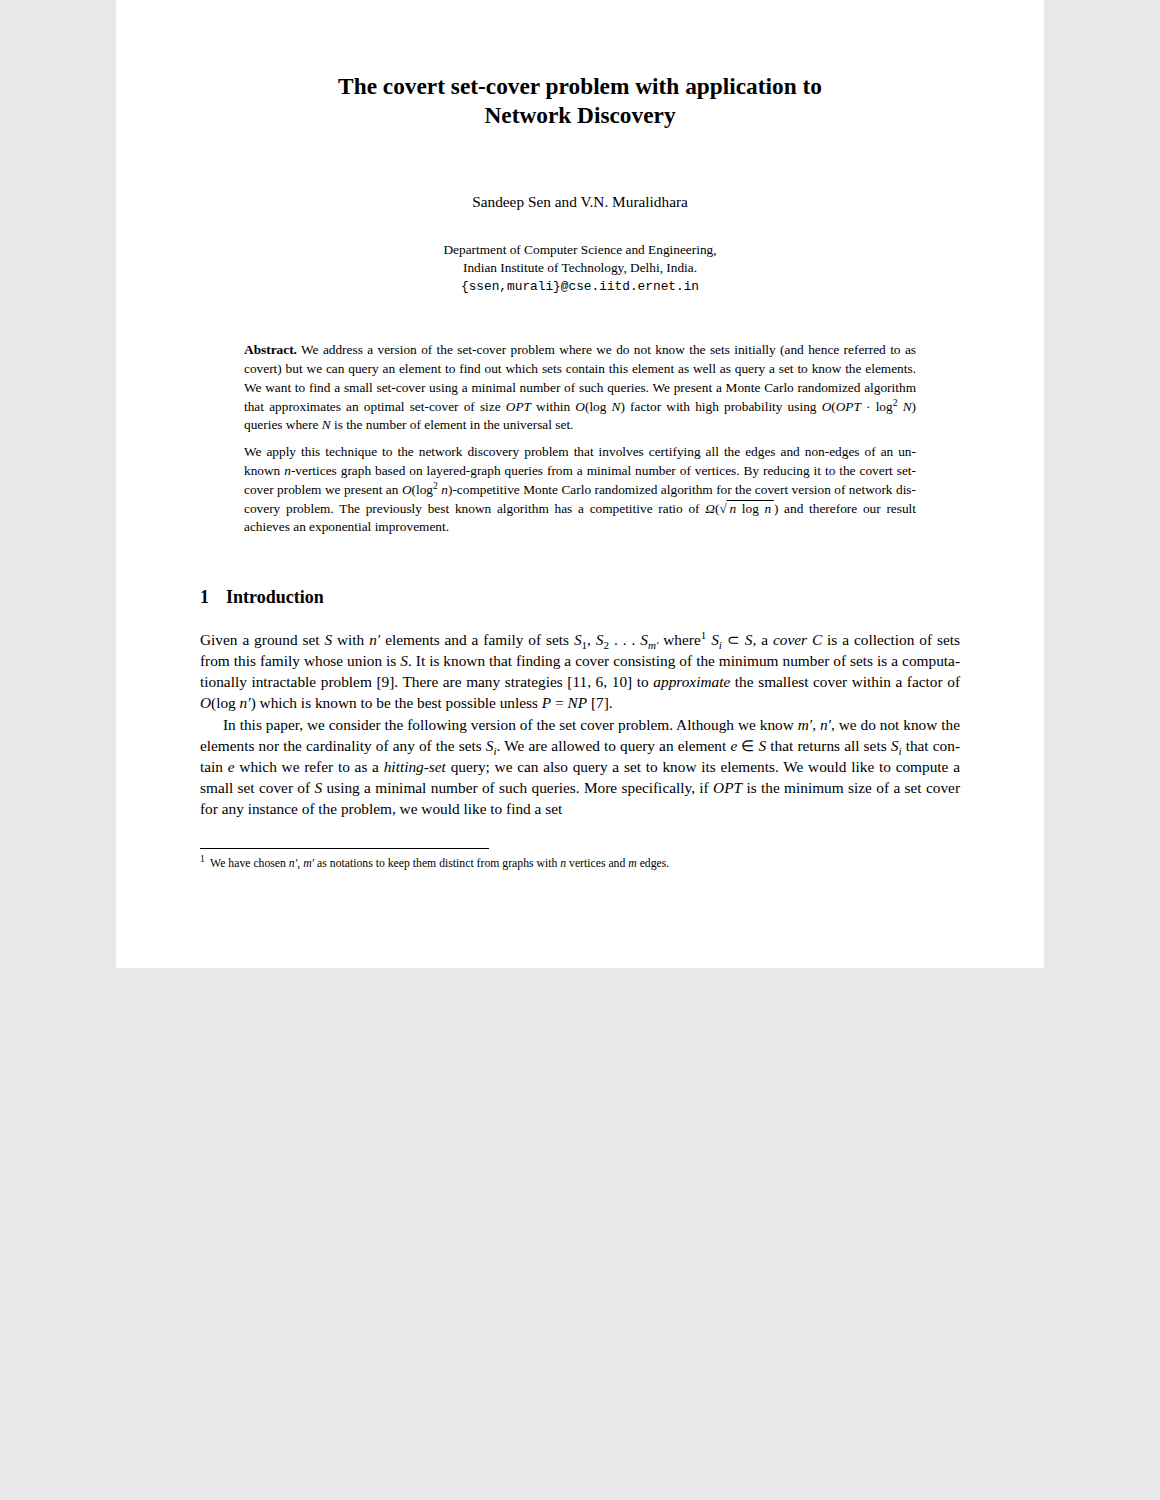The covert set-cover problem with application to
Network Discovery
Sandeep Sen and V.N. Muralidhara
Department of Computer Science and Engineering,
Indian Institute of Technology, Delhi, India.
{ssen,murali}@cse.iitd.ernet.in
Abstract. We address a version of the set-cover problem where we do not know the sets initially (and hence referred to as covert) but we can query an element to find out which sets contain this element as well as query a set to know the elements. We want to find a small set-cover using a minimal number of such queries. We present a Monte Carlo randomized algorithm that approximates an optimal set-cover of size OPT within O(log N) factor with high probability using O(OPT · log2 N) queries where N is the number of element in the universal set.
We apply this technique to the network discovery problem that involves certifying all the edges and non-edges of an unknown n-vertices graph based on layered-graph queries from a minimal number of vertices. By reducing it to the covert set-cover problem we present an O(log2 n)-competitive Monte Carlo randomized algorithm for the covert version of network discovery problem. The previously best known algorithm has a competitive ratio of Ω(√ n log n ) and therefore our result achieves an exponential improvement.
1 Introduction
Given a ground set S with n′ elements and a family of sets S1, S2 . . . Sm′ where1 Si ⊂ S, a cover C is a collection of sets from this family whose union is S. It is known that finding a cover consisting of the minimum number of sets is a computationally intractable problem [9]. There are many strategies [11, 6, 10] to approximate the smallest cover within a factor of O(log n′) which is known to be the best possible unless P = NP [7].
In this paper, we consider the following version of the set cover problem. Although we know m′, n′, we do not know the elements nor the cardinality of any of the sets Si. We are allowed to query an element e ∈ S that returns all sets Si that contain e which we refer to as a hitting-set query; we can also query a set to know its elements. We would like to compute a small set cover of S using a minimal number of such queries. More specifically, if OPT is the minimum size of a set cover for any instance of the problem, we would like to find a set
1 We have chosen n′, m′ as notations to keep them distinct from graphs with n vertices and m edges.